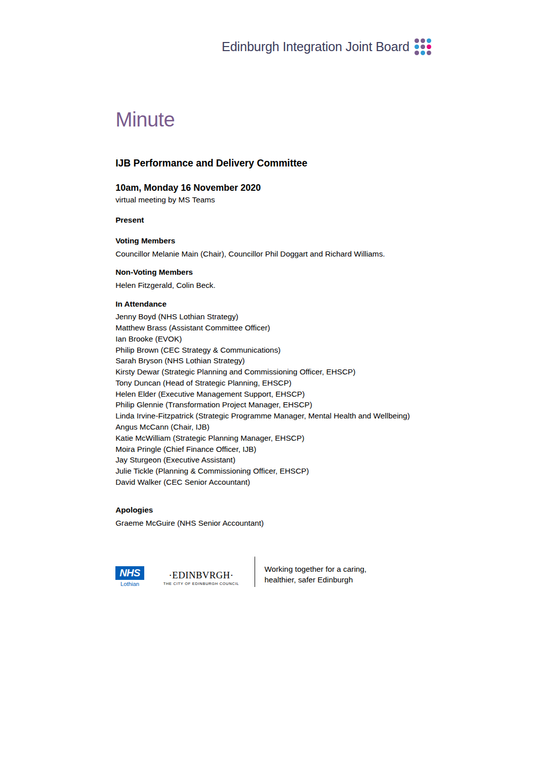Edinburgh Integration Joint Board
Minute
IJB Performance and Delivery Committee
10am, Monday 16 November 2020
virtual meeting by MS Teams
Present
Voting Members
Councillor Melanie Main (Chair), Councillor Phil Doggart and Richard Williams.
Non-Voting Members
Helen Fitzgerald, Colin Beck.
In Attendance
Jenny Boyd (NHS Lothian Strategy)
Matthew Brass (Assistant Committee Officer)
Ian Brooke (EVOK)
Philip Brown (CEC Strategy & Communications)
Sarah Bryson (NHS Lothian Strategy)
Kirsty Dewar (Strategic Planning and Commissioning Officer, EHSCP)
Tony Duncan (Head of Strategic Planning, EHSCP)
Helen Elder (Executive Management Support, EHSCP)
Philip Glennie (Transformation Project Manager, EHSCP)
Linda Irvine-Fitzpatrick (Strategic Programme Manager, Mental Health and Wellbeing)
Angus McCann (Chair, IJB)
Katie McWilliam (Strategic Planning Manager, EHSCP)
Moira Pringle (Chief Finance Officer, IJB)
Jay Sturgeon (Executive Assistant)
Julie Tickle (Planning & Commissioning Officer, EHSCP)
David Walker (CEC Senior Accountant)
Apologies
Graeme McGuire (NHS Senior Accountant)
NHS
Lothian
·EDINBVRGH·
THE CITY OF EDINBURGH COUNCIL
Working together for a caring,
healthier, safer Edinburgh